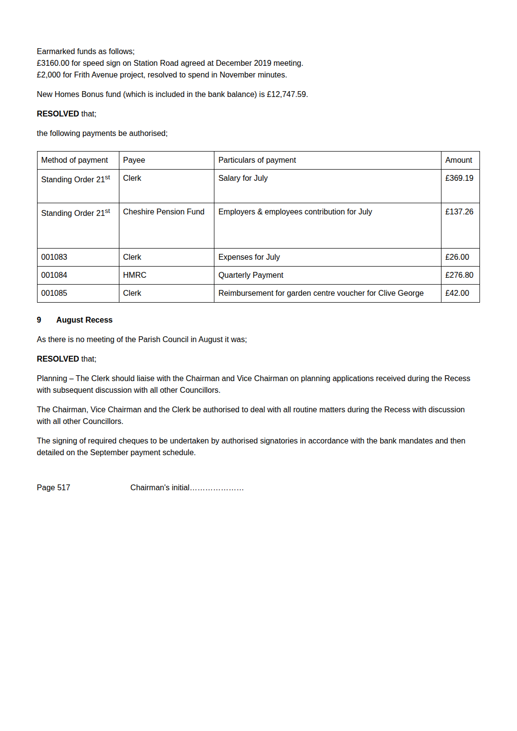Earmarked funds as follows;
£3160.00 for speed sign on Station Road agreed at December 2019 meeting.
£2,000 for Frith Avenue project, resolved to spend in November minutes.
New Homes Bonus fund (which is included in the bank balance) is £12,747.59.
RESOLVED that;
the following payments be authorised;
| Method of payment | Payee | Particulars of payment | Amount |
| --- | --- | --- | --- |
| Standing Order 21 st | Clerk | Salary for July | £369.19 |
| Standing Order 21 st | Cheshire Pension Fund | Employers & employees contribution for July | £137.26 |
| 001083 | Clerk | Expenses for July | £26.00 |
| 001084 | HMRC | Quarterly Payment | £276.80 |
| 001085 | Clerk | Reimbursement for garden centre voucher for Clive George | £42.00 |
9 August Recess
As there is no meeting of the Parish Council in August it was;
RESOLVED that;
Planning – The Clerk should liaise with the Chairman and Vice Chairman on planning applications received during the Recess with subsequent discussion with all other Councillors.
The Chairman, Vice Chairman and the Clerk be authorised to deal with all routine matters during the Recess with discussion with all other Councillors.
The signing of required cheques to be undertaken by authorised signatories in accordance with the bank mandates and then detailed on the September payment schedule.
Page 517 Chairman's initial…………………